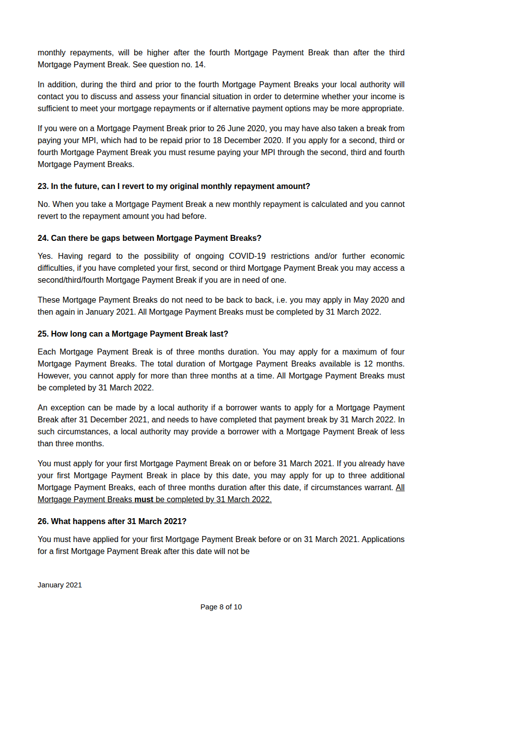monthly repayments, will be higher after the fourth Mortgage Payment Break than after the third Mortgage Payment Break. See question no. 14.
In addition, during the third and prior to the fourth Mortgage Payment Breaks your local authority will contact you to discuss and assess your financial situation in order to determine whether your income is sufficient to meet your mortgage repayments or if alternative payment options may be more appropriate.
If you were on a Mortgage Payment Break prior to 26 June 2020, you may have also taken a break from paying your MPI, which had to be repaid prior to 18 December 2020. If you apply for a second, third or fourth Mortgage Payment Break you must resume paying your MPI through the second, third and fourth Mortgage Payment Breaks.
23. In the future, can I revert to my original monthly repayment amount?
No. When you take a Mortgage Payment Break a new monthly repayment is calculated and you cannot revert to the repayment amount you had before.
24. Can there be gaps between Mortgage Payment Breaks?
Yes. Having regard to the possibility of ongoing COVID-19 restrictions and/or further economic difficulties, if you have completed your first, second or third Mortgage Payment Break you may access a second/third/fourth Mortgage Payment Break if you are in need of one.
These Mortgage Payment Breaks do not need to be back to back, i.e. you may apply in May 2020 and then again in January 2021. All Mortgage Payment Breaks must be completed by 31 March 2022.
25. How long can a Mortgage Payment Break last?
Each Mortgage Payment Break is of three months duration. You may apply for a maximum of four Mortgage Payment Breaks. The total duration of Mortgage Payment Breaks available is 12 months. However, you cannot apply for more than three months at a time. All Mortgage Payment Breaks must be completed by 31 March 2022.
An exception can be made by a local authority if a borrower wants to apply for a Mortgage Payment Break after 31 December 2021, and needs to have completed that payment break by 31 March 2022. In such circumstances, a local authority may provide a borrower with a Mortgage Payment Break of less than three months.
You must apply for your first Mortgage Payment Break on or before 31 March 2021. If you already have your first Mortgage Payment Break in place by this date, you may apply for up to three additional Mortgage Payment Breaks, each of three months duration after this date, if circumstances warrant. All Mortgage Payment Breaks must be completed by 31 March 2022.
26. What happens after 31 March 2021?
You must have applied for your first Mortgage Payment Break before or on 31 March 2021. Applications for a first Mortgage Payment Break after this date will not be
January 2021
Page 8 of 10